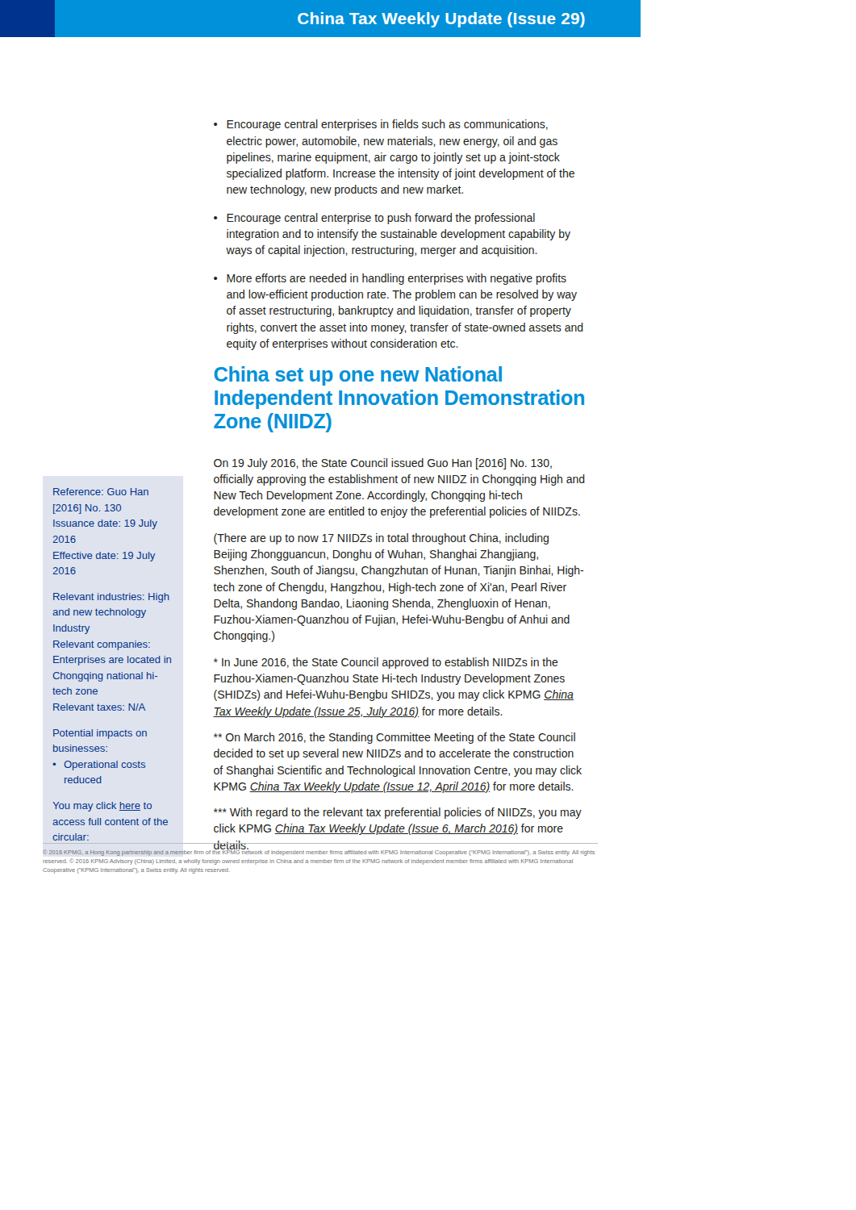China Tax Weekly Update (Issue 29)
Reference: Guo Han [2016] No. 130
Issuance date: 19 July 2016
Effective date: 19 July 2016
Relevant industries: High and new technology Industry
Relevant companies: Enterprises are located in Chongqing national hi-tech zone
Relevant taxes: N/A
Potential impacts on businesses:
Operational costs reduced
You may click here to access full content of the circular:
Encourage central enterprises in fields such as communications, electric power, automobile, new materials, new energy, oil and gas pipelines, marine equipment, air cargo to jointly set up a joint-stock specialized platform. Increase the intensity of joint development of the new technology, new products and new market.
Encourage central enterprise to push forward the professional integration and to intensify the sustainable development capability by ways of capital injection, restructuring, merger and acquisition.
More efforts are needed in handling enterprises with negative profits and low-efficient production rate. The problem can be resolved by way of asset restructuring, bankruptcy and liquidation, transfer of property rights, convert the asset into money, transfer of state-owned assets and equity of enterprises without consideration etc.
China set up one new National Independent Innovation Demonstration Zone (NIIDZ)
On 19 July 2016, the State Council issued Guo Han [2016] No. 130, officially approving the establishment of new NIIDZ in Chongqing High and New Tech Development Zone. Accordingly, Chongqing hi-tech development zone are entitled to enjoy the preferential policies of NIIDZs.
(There are up to now 17 NIIDZs in total throughout China, including Beijing Zhongguancun, Donghu of Wuhan, Shanghai Zhangjiang, Shenzhen, South of Jiangsu, Changzhutan of Hunan, Tianjin Binhai, High-tech zone of Chengdu, Hangzhou, High-tech zone of Xi'an, Pearl River Delta, Shandong Bandao, Liaoning Shenda, Zhengluoxin of Henan, Fuzhou-Xiamen-Quanzhou of Fujian, Hefei-Wuhu-Bengbu of Anhui and Chongqing.)
* In June 2016, the State Council approved to establish NIIDZs in the Fuzhou-Xiamen-Quanzhou State Hi-tech Industry Development Zones (SHIDZs) and Hefei-Wuhu-Bengbu SHIDZs, you may click KPMG China Tax Weekly Update (Issue 25, July 2016) for more details.
** On March 2016, the Standing Committee Meeting of the State Council decided to set up several new NIIDZs and to accelerate the construction of Shanghai Scientific and Technological Innovation Centre, you may click KPMG China Tax Weekly Update (Issue 12, April 2016) for more details.
*** With regard to the relevant tax preferential policies of NIIDZs, you may click KPMG China Tax Weekly Update (Issue 6, March 2016) for more details.
© 2016 KPMG, a Hong Kong partnership and a member firm of the KPMG network of independent member firms affiliated with KPMG International Cooperative (“KPMG International”), a Swiss entity. All rights reserved. © 2016 KPMG Advisory (China) Limited, a wholly foreign owned enterprise in China and a member firm of the KPMG network of independent member firms affiliated with KPMG International Cooperative ("KPMG International"), a Swiss entity. All rights reserved.